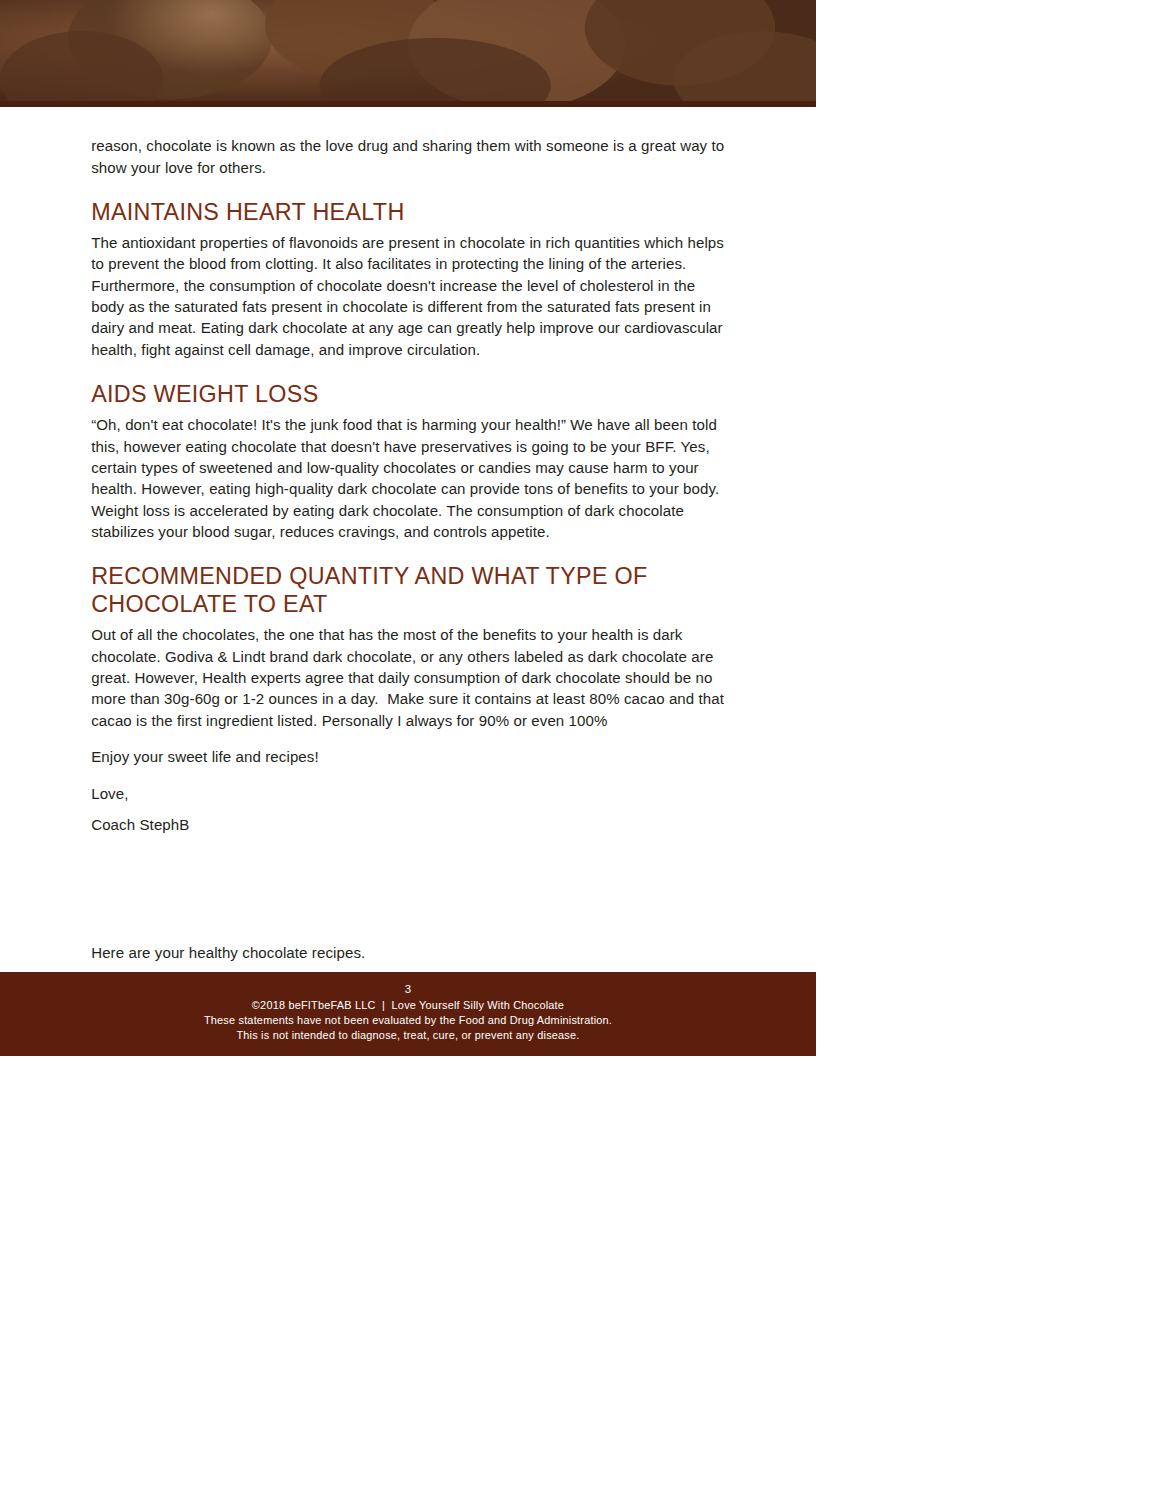reason, chocolate is known as the love drug and sharing them with someone is a great way to show your love for others.
MAINTAINS HEART HEALTH
The antioxidant properties of flavonoids are present in chocolate in rich quantities which helps to prevent the blood from clotting. It also facilitates in protecting the lining of the arteries. Furthermore, the consumption of chocolate doesn't increase the level of cholesterol in the body as the saturated fats present in chocolate is different from the saturated fats present in dairy and meat. Eating dark chocolate at any age can greatly help improve our cardiovascular health, fight against cell damage, and improve circulation.
AIDS WEIGHT LOSS
“Oh, don't eat chocolate! It's the junk food that is harming your health!” We have all been told this, however eating chocolate that doesn't have preservatives is going to be your BFF. Yes, certain types of sweetened and low-quality chocolates or candies may cause harm to your health. However, eating high-quality dark chocolate can provide tons of benefits to your body. Weight loss is accelerated by eating dark chocolate. The consumption of dark chocolate stabilizes your blood sugar, reduces cravings, and controls appetite.
RECOMMENDED QUANTITY AND WHAT TYPE OF CHOCOLATE TO EAT
Out of all the chocolates, the one that has the most of the benefits to your health is dark chocolate. Godiva & Lindt brand dark chocolate, or any others labeled as dark chocolate are great. However, Health experts agree that daily consumption of dark chocolate should be no more than 30g-60g or 1-2 ounces in a day. Make sure it contains at least 80% cacao and that cacao is the first ingredient listed. Personally I always for 90% or even 100%
Enjoy your sweet life and recipes!
Love,
Coach StephB
Here are your healthy chocolate recipes.
3
©2018 beFITbeFAB LLC | Love Yourself Silly With Chocolate These statements have not been evaluated by the Food and Drug Administration. This is not intended to diagnose, treat, cure, or prevent any disease.